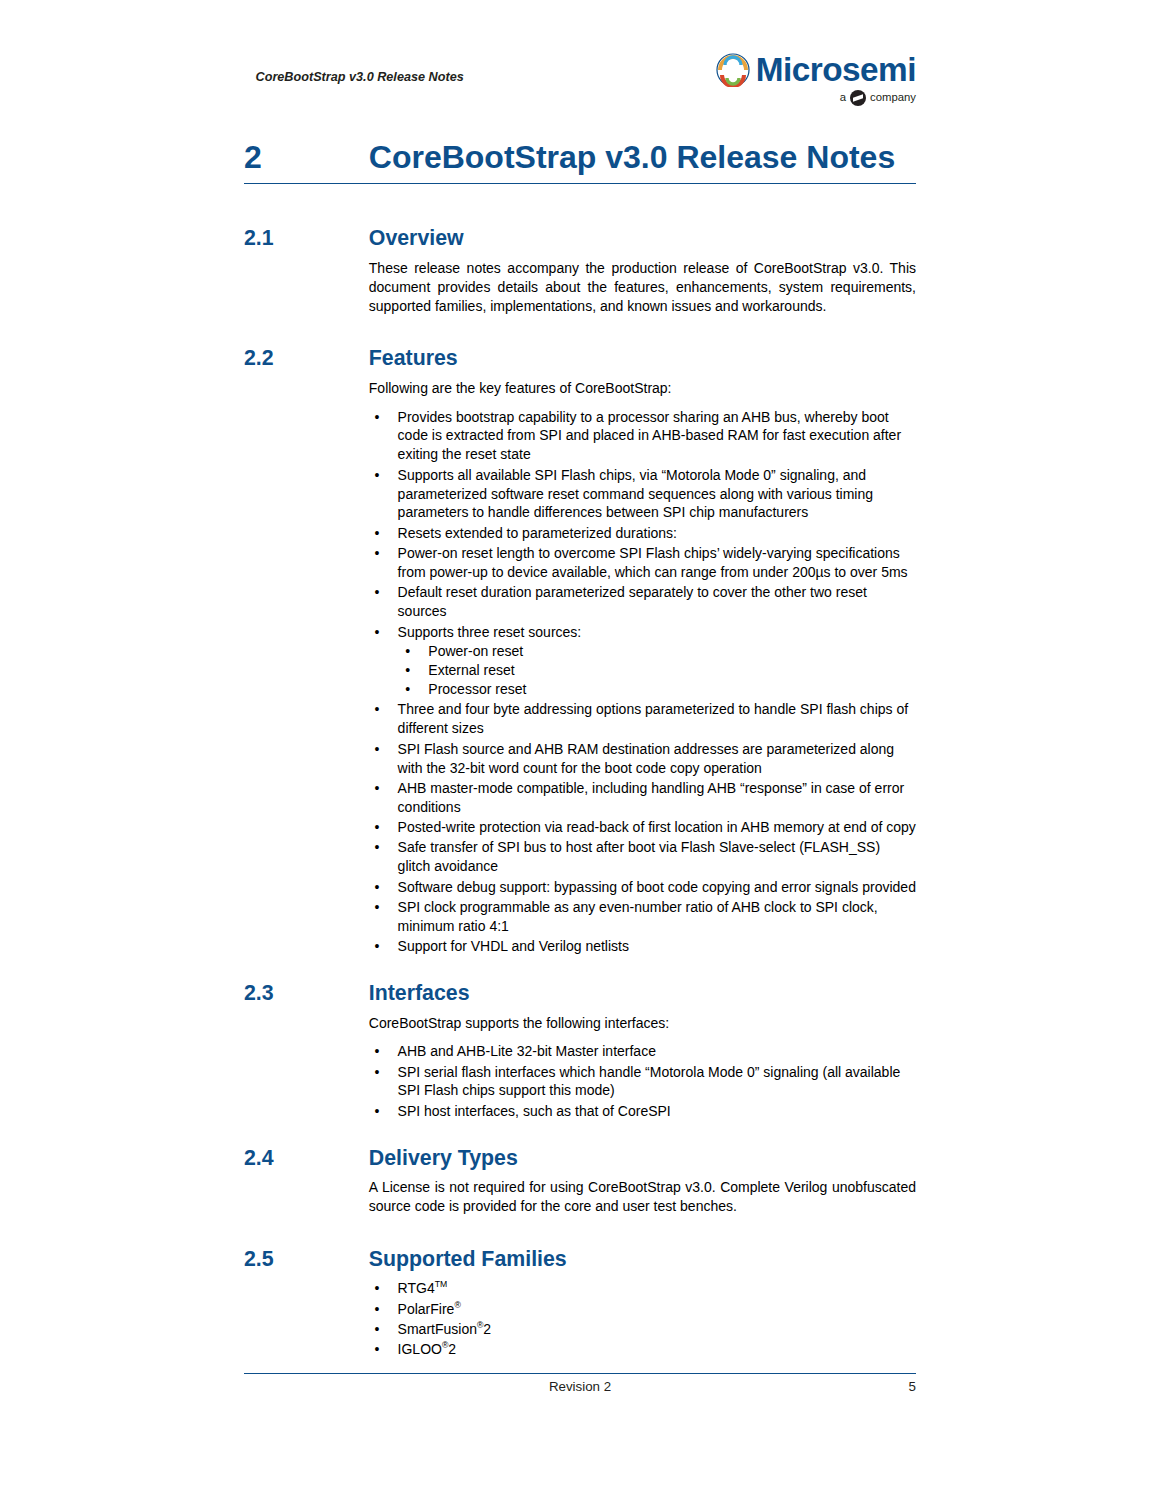CoreBootStrap v3.0 Release Notes
Microsemi
a company
2 CoreBootStrap v3.0 Release Notes
2.1 Overview
These release notes accompany the production release of CoreBootStrap v3.0. This document provides details about the features, enhancements, system requirements, supported families, implementations, and known issues and workarounds.
2.2 Features
Following are the key features of CoreBootStrap:
Provides bootstrap capability to a processor sharing an AHB bus, whereby boot code is extracted from SPI and placed in AHB-based RAM for fast execution after exiting the reset state
Supports all available SPI Flash chips, via “Motorola Mode 0” signaling, and parameterized software reset command sequences along with various timing parameters to handle differences between SPI chip manufacturers
Resets extended to parameterized durations:
Power-on reset length to overcome SPI Flash chips’ widely-varying specifications from power-up to device available, which can range from under 200µs to over 5ms
Default reset duration parameterized separately to cover the other two reset sources
Supports three reset sources:
Power-on reset
External reset
Processor reset
Three and four byte addressing options parameterized to handle SPI flash chips of different sizes
SPI Flash source and AHB RAM destination addresses are parameterized along with the 32-bit word count for the boot code copy operation
AHB master-mode compatible, including handling AHB “response” in case of error conditions
Posted-write protection via read-back of first location in AHB memory at end of copy
Safe transfer of SPI bus to host after boot via Flash Slave-select (FLASH_SS) glitch avoidance
Software debug support: bypassing of boot code copying and error signals provided
SPI clock programmable as any even-number ratio of AHB clock to SPI clock, minimum ratio 4:1
Support for VHDL and Verilog netlists
2.3 Interfaces
CoreBootStrap supports the following interfaces:
AHB and AHB-Lite 32-bit Master interface
SPI serial flash interfaces which handle “Motorola Mode 0” signaling (all available SPI Flash chips support this mode)
SPI host interfaces, such as that of CoreSPI
2.4 Delivery Types
A License is not required for using CoreBootStrap v3.0. Complete Verilog unobfuscated source code is provided for the core and user test benches.
2.5 Supported Families
RTG4TM
PolarFire®
SmartFusion®2
IGLOO®2
Revision 2 5